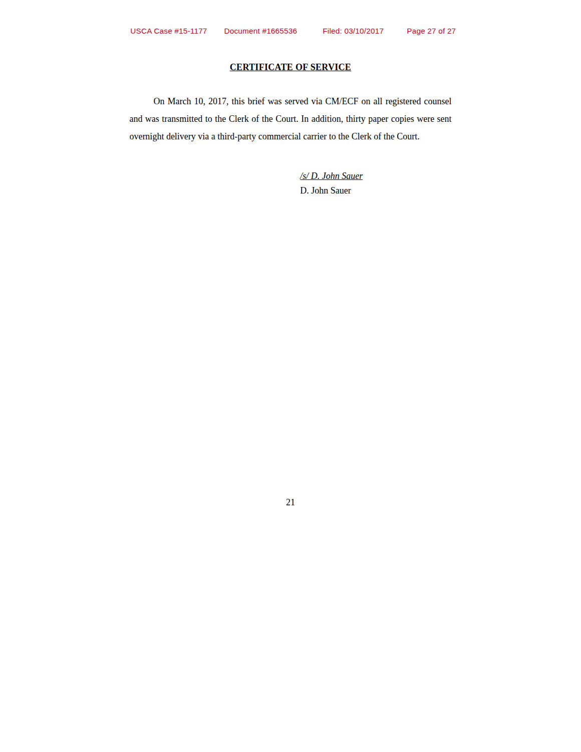USCA Case #15-1177 Document #1665536 Filed: 03/10/2017 Page 27 of 27
CERTIFICATE OF SERVICE
On March 10, 2017, this brief was served via CM/ECF on all registered counsel and was transmitted to the Clerk of the Court. In addition, thirty paper copies were sent overnight delivery via a third-party commercial carrier to the Clerk of the Court.
/s/ D. John Sauer D. John Sauer
21